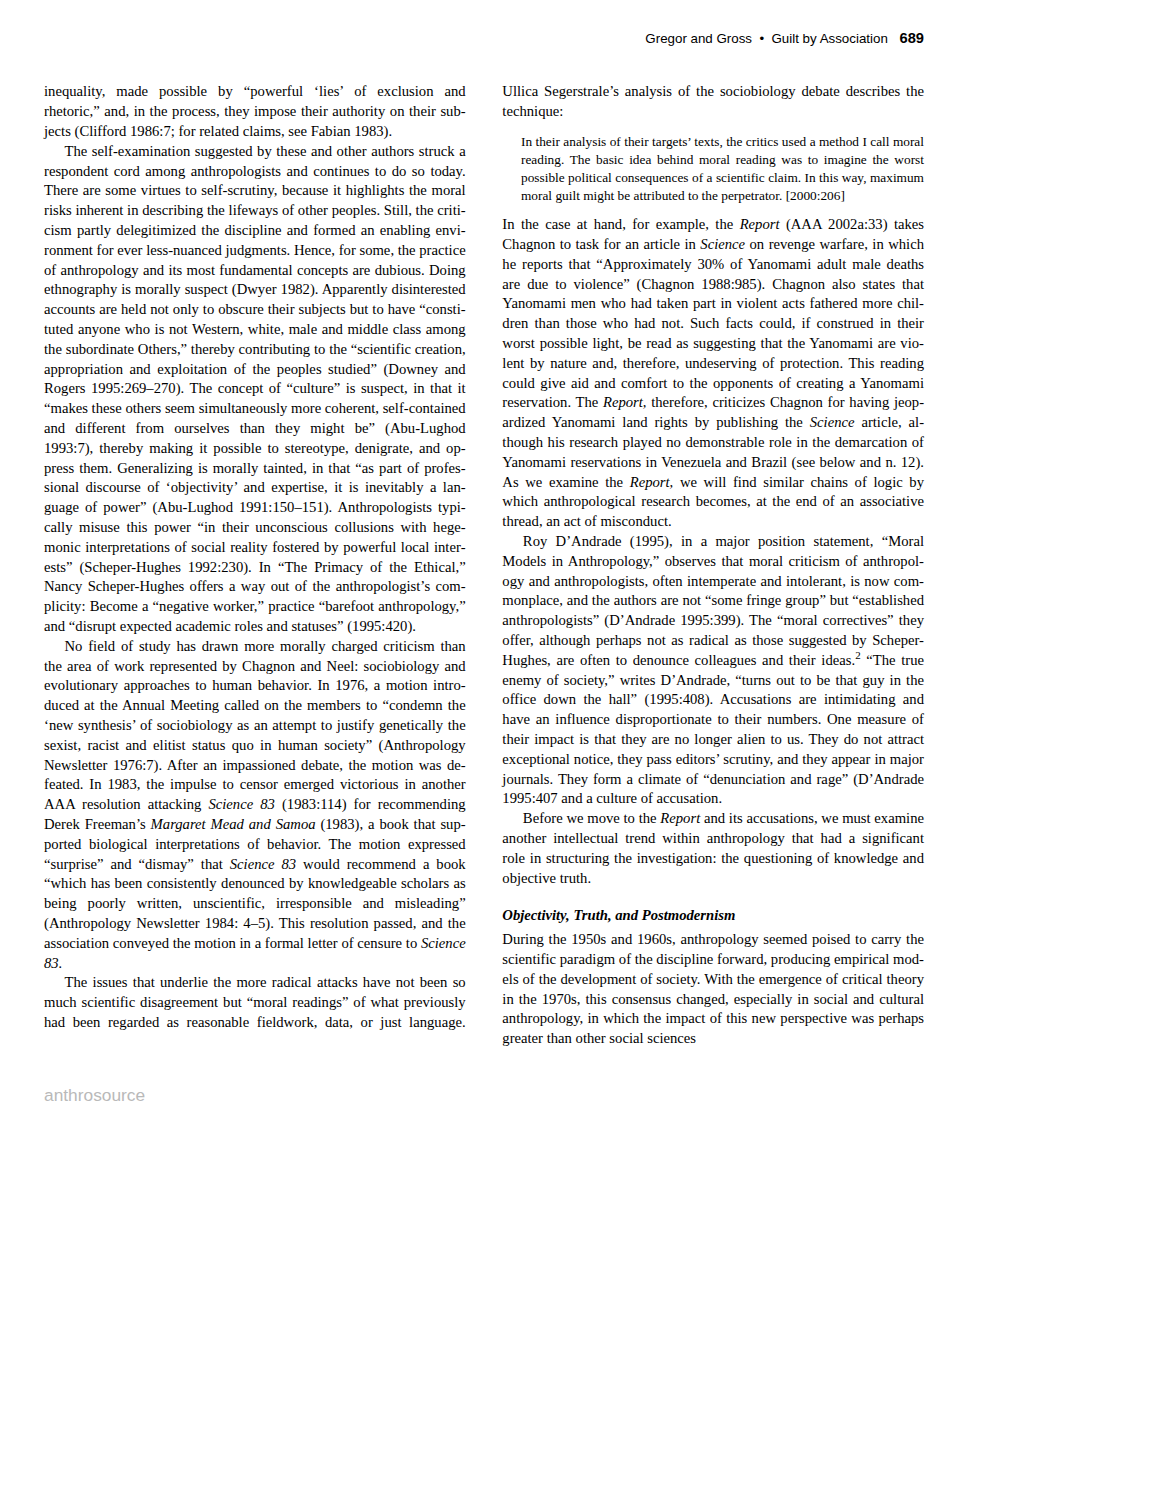Gregor and Gross • Guilt by Association689
inequality, made possible by “powerful ‘lies’ of exclusion and rhetoric,” and, in the process, they impose their authority on their subjects (Clifford 1986:7; for related claims, see Fabian 1983).
The self-examination suggested by these and other authors struck a respondent cord among anthropologists and continues to do so today. There are some virtues to self-scrutiny, because it highlights the moral risks inherent in describing the lifeways of other peoples. Still, the criticism partly delegitimized the discipline and formed an enabling environment for ever less-nuanced judgments. Hence, for some, the practice of anthropology and its most fundamental concepts are dubious. Doing ethnography is morally suspect (Dwyer 1982). Apparently disinterested accounts are held not only to obscure their subjects but to have “constituted anyone who is not Western, white, male and middle class among the subordinate Others,” thereby contributing to the “scientific creation, appropriation and exploitation of the peoples studied” (Downey and Rogers 1995:269–270). The concept of “culture” is suspect, in that it “makes these others seem simultaneously more coherent, self-contained and different from ourselves than they might be” (Abu-Lughod 1993:7), thereby making it possible to stereotype, denigrate, and oppress them. Generalizing is morally tainted, in that “as part of professional discourse of ‘objectivity’ and expertise, it is inevitably a language of power” (Abu-Lughod 1991:150–151). Anthropologists typically misuse this power “in their unconscious collusions with hegemonic interpretations of social reality fostered by powerful local interests” (Scheper-Hughes 1992:230). In “The Primacy of the Ethical,” Nancy Scheper-Hughes offers a way out of the anthropologist’s complicity: Become a “negative worker,” practice “barefoot anthropology,” and “disrupt expected academic roles and statuses” (1995:420).
No field of study has drawn more morally charged criticism than the area of work represented by Chagnon and Neel: sociobiology and evolutionary approaches to human behavior. In 1976, a motion introduced at the Annual Meeting called on the members to “condemn the ‘new synthesis’ of sociobiology as an attempt to justify genetically the sexist, racist and elitist status quo in human society” (Anthropology Newsletter 1976:7). After an impassioned debate, the motion was defeated. In 1983, the impulse to censor emerged victorious in another AAA resolution attacking Science 83 (1983:114) for recommending Derek Freeman’s Margaret Mead and Samoa (1983), a book that supported biological interpretations of behavior. The motion expressed “surprise” and “dismay” that Science 83 would recommend a book “which has been consistently denounced by knowledgeable scholars as being poorly written, unscientific, irresponsible and misleading” (Anthropology Newsletter 1984: 4–5). This resolution passed, and the association conveyed the motion in a formal letter of censure to Science 83.
The issues that underlie the more radical attacks have not been so much scientific disagreement but “moral readings” of what previously had been regarded as reasonable fieldwork, data, or just language. Ullica Segerstrale’s analysis of the sociobiology debate describes the technique:
In their analysis of their targets’ texts, the critics used a method I call moral reading. The basic idea behind moral reading was to imagine the worst possible political consequences of a scientific claim. In this way, maximum moral guilt might be attributed to the perpetrator. [2000:206]
In the case at hand, for example, the Report (AAA 2002a:33) takes Chagnon to task for an article in Science on revenge warfare, in which he reports that “Approximately 30% of Yanomami adult male deaths are due to violence” (Chagnon 1988:985). Chagnon also states that Yanomami men who had taken part in violent acts fathered more children than those who had not. Such facts could, if construed in their worst possible light, be read as suggesting that the Yanomami are violent by nature and, therefore, undeserving of protection. This reading could give aid and comfort to the opponents of creating a Yanomami reservation. The Report, therefore, criticizes Chagnon for having jeopardized Yanomami land rights by publishing the Science article, although his research played no demonstrable role in the demarcation of Yanomami reservations in Venezuela and Brazil (see below and n. 12). As we examine the Report, we will find similar chains of logic by which anthropological research becomes, at the end of an associative thread, an act of misconduct.
Roy D’Andrade (1995), in a major position statement, “Moral Models in Anthropology,” observes that moral criticism of anthropology and anthropologists, often intemperate and intolerant, is now commonplace, and the authors are not “some fringe group” but “established anthropologists” (D’Andrade 1995:399). The “moral correctives” they offer, although perhaps not as radical as those suggested by Scheper-Hughes, are often to denounce colleagues and their ideas.2 “The true enemy of society,” writes D’Andrade, “turns out to be that guy in the office down the hall” (1995:408). Accusations are intimidating and have an influence disproportionate to their numbers. One measure of their impact is that they are no longer alien to us. They do not attract exceptional notice, they pass editors’ scrutiny, and they appear in major journals. They form a climate of “denunciation and rage” (D’Andrade 1995:407 and a culture of accusation.
Before we move to the Report and its accusations, we must examine another intellectual trend within anthropology that had a significant role in structuring the investigation: the questioning of knowledge and objective truth.
Objectivity, Truth, and Postmodernism
During the 1950s and 1960s, anthropology seemed poised to carry the scientific paradigm of the discipline forward, producing empirical models of the development of society. With the emergence of critical theory in the 1970s, this consensus changed, especially in social and cultural anthropology, in which the impact of this new perspective was perhaps greater than other social sciences
anthrosource